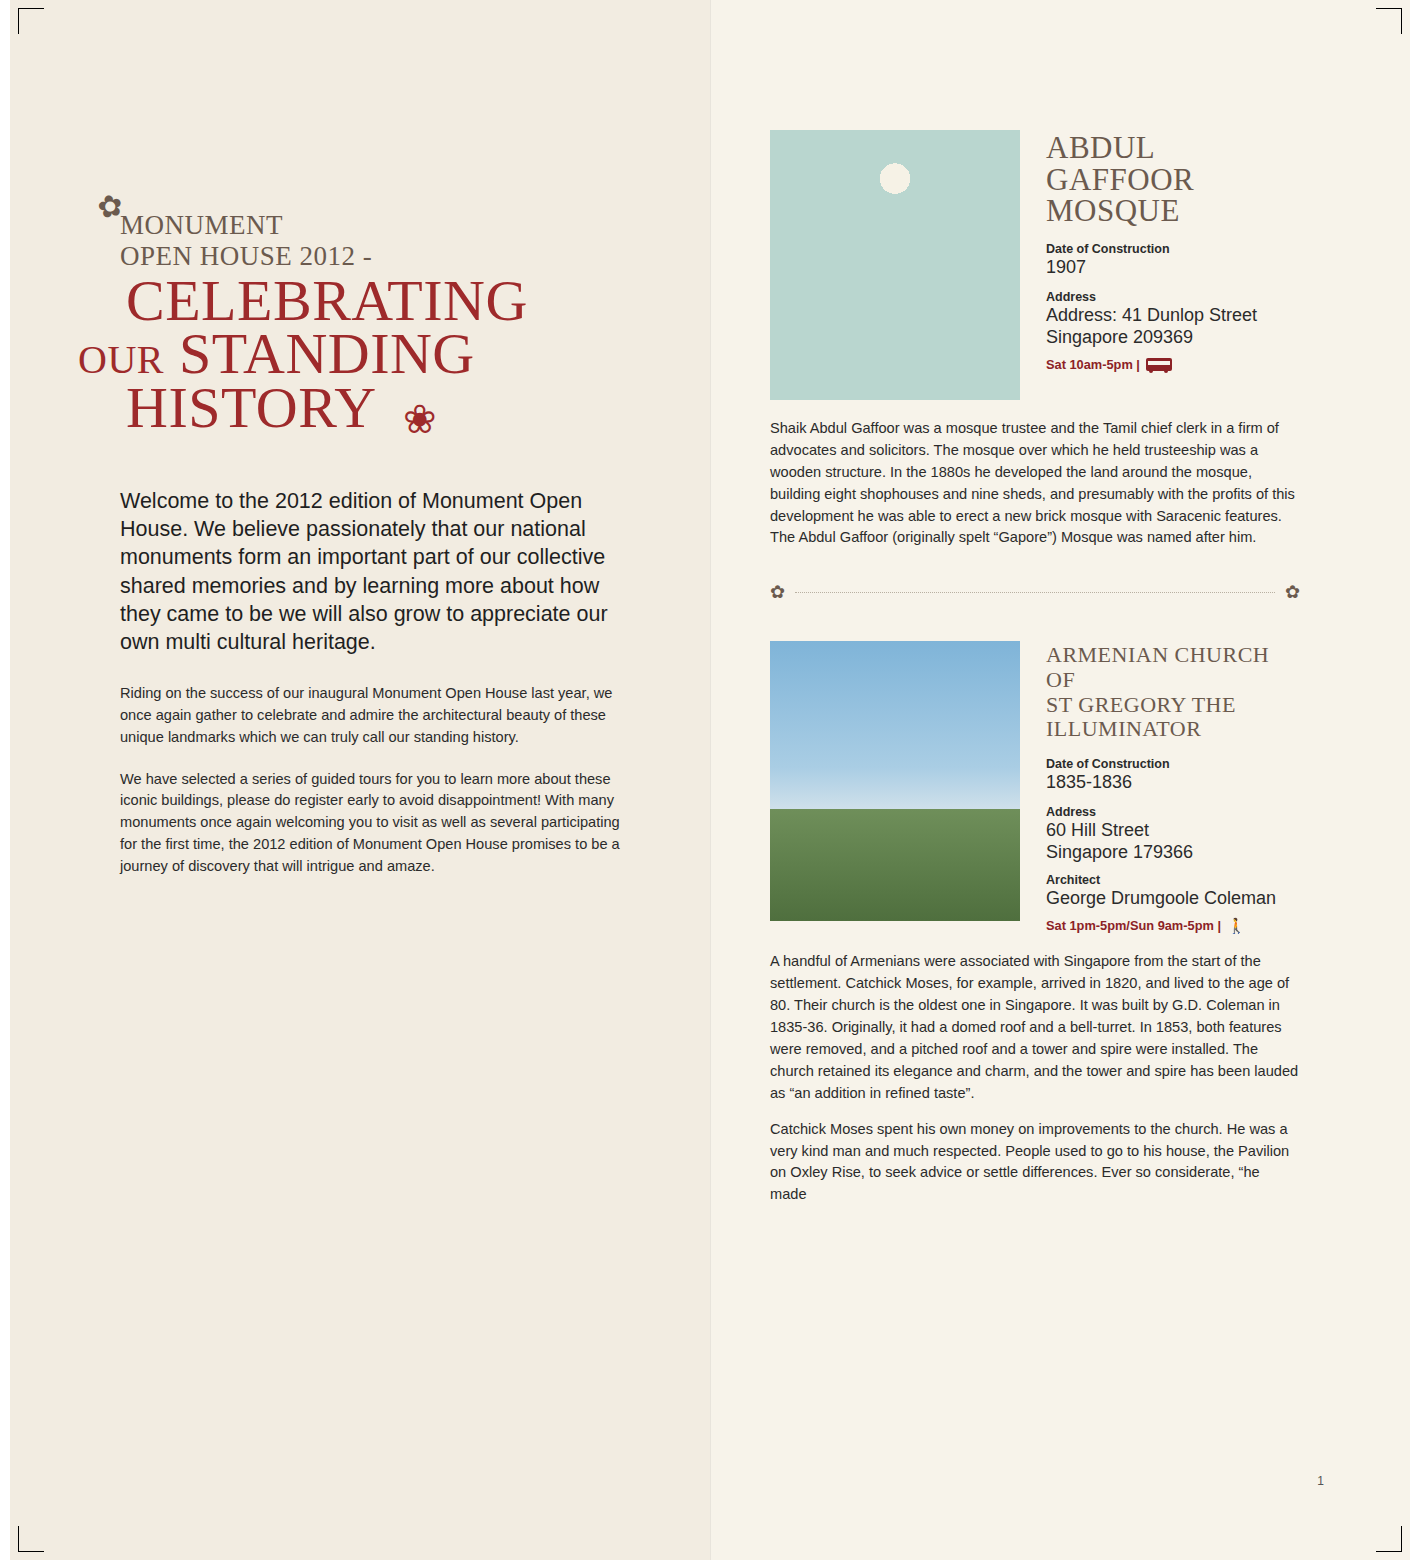✿
MONUMENT
OPEN HOUSE 2012 -
CELEBRATING OUR STANDING HISTORY ❀
Welcome to the 2012 edition of Monument Open House. We believe passionately that our national monuments form an important part of our collective shared memories and by learning more about how they came to be we will also grow to appreciate our own multi cultural heritage.
Riding on the success of our inaugural Monument Open House last year, we once again gather to celebrate and admire the architectural beauty of these unique landmarks which we can truly call our standing history.
We have selected a series of guided tours for you to learn more about these iconic buildings, please do register early to avoid disappointment! With many monuments once again welcoming you to visit as well as several participating for the first time, the 2012 edition of Monument Open House promises to be a journey of discovery that will intrigue and amaze.
ABDUL
GAFFOOR
MOSQUE
Date of Construction
1907
Address
Address: 41 Dunlop Street
Singapore 209369
Sat 10am-5pm |
Shaik Abdul Gaffoor was a mosque trustee and the Tamil chief clerk in a firm of advocates and solicitors. The mosque over which he held trusteeship was a wooden structure. In the 1880s he developed the land around the mosque, building eight shophouses and nine sheds, and presumably with the profits of this development he was able to erect a new brick mosque with Saracenic features. The Abdul Gaffoor (originally spelt “Gapore”) Mosque was named after him.
✿ ✿
ARMENIAN CHURCH OF
ST GREGORY THE
ILLUMINATOR
Date of Construction
1835-1836
Address
60 Hill Street
Singapore 179366
Architect
George Drumgoole Coleman
Sat 1pm-5pm/Sun 9am-5pm | 🚶
A handful of Armenians were associated with Singapore from the start of the settlement. Catchick Moses, for example, arrived in 1820, and lived to the age of 80. Their church is the oldest one in Singapore. It was built by G.D. Coleman in 1835-36. Originally, it had a domed roof and a bell-turret. In 1853, both features were removed, and a pitched roof and a tower and spire were installed. The church retained its elegance and charm, and the tower and spire has been lauded as “an addition in refined taste”.
Catchick Moses spent his own money on improvements to the church. He was a very kind man and much respected. People used to go to his house, the Pavilion on Oxley Rise, to seek advice or settle differences. Ever so considerate, “he made
1